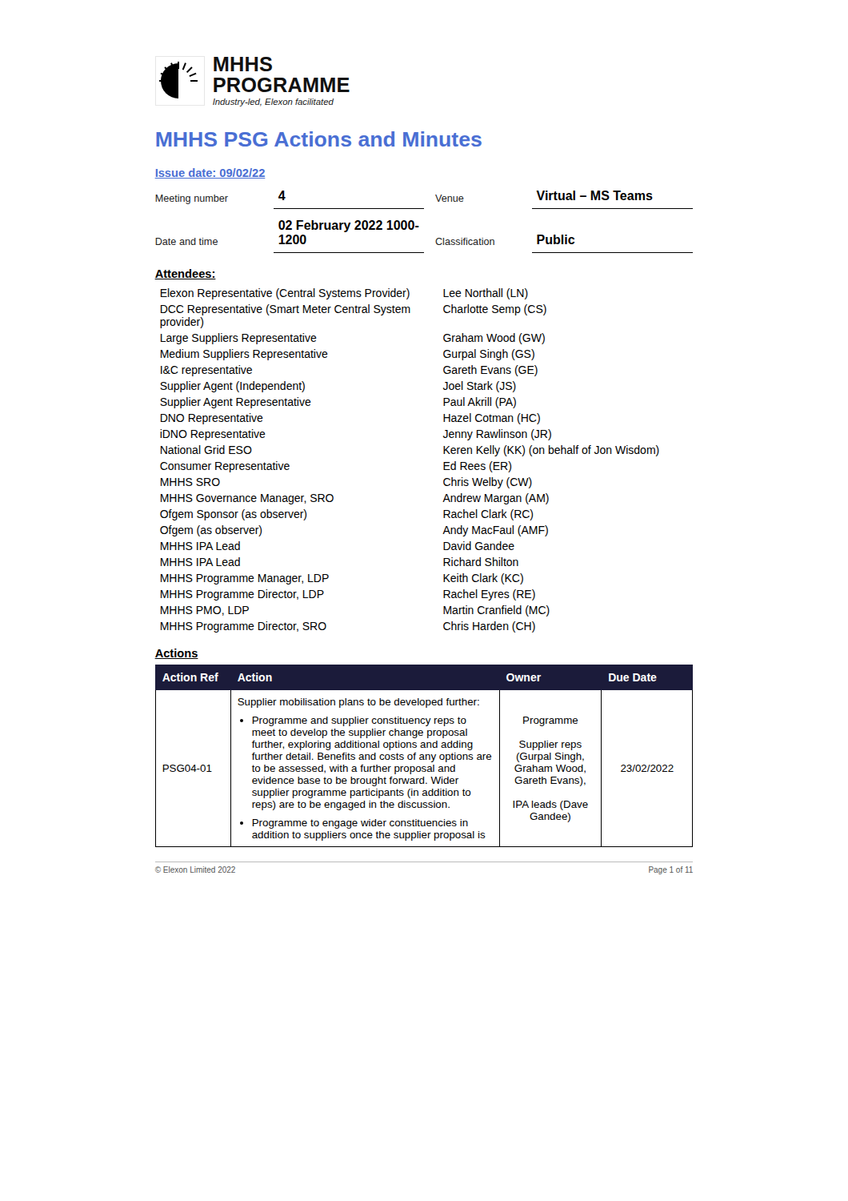MHHS PROGRAMME Industry-led, Elexon facilitated
MHHS PSG Actions and Minutes
Issue date: 09/02/22
| Meeting number | 4 | Venue | Virtual – MS Teams |
| Date and time | 02 February 2022 1000-1200 | Classification | Public |
Attendees:
| Elexon Representative (Central Systems Provider) | Lee Northall (LN) |
| DCC Representative (Smart Meter Central System provider) | Charlotte Semp (CS) |
| Large Suppliers Representative | Graham Wood (GW) |
| Medium Suppliers Representative | Gurpal Singh (GS) |
| I&C representative | Gareth Evans (GE) |
| Supplier Agent (Independent) | Joel Stark (JS) |
| Supplier Agent Representative | Paul Akrill (PA) |
| DNO Representative | Hazel Cotman (HC) |
| iDNO Representative | Jenny Rawlinson (JR) |
| National Grid ESO | Keren Kelly (KK) (on behalf of Jon Wisdom) |
| Consumer Representative | Ed Rees (ER) |
| MHHS SRO | Chris Welby (CW) |
| MHHS Governance Manager, SRO | Andrew Margan (AM) |
| Ofgem Sponsor (as observer) | Rachel Clark (RC) |
| Ofgem (as observer) | Andy MacFaul (AMF) |
| MHHS IPA Lead | David Gandee |
| MHHS IPA Lead | Richard Shilton |
| MHHS Programme Manager, LDP | Keith Clark (KC) |
| MHHS Programme Director, LDP | Rachel Eyres (RE) |
| MHHS PMO, LDP | Martin Cranfield (MC) |
| MHHS Programme Director, SRO | Chris Harden (CH) |
Actions
| Action Ref | Action | Owner | Due Date |
| --- | --- | --- | --- |
| PSG04-01 | Supplier mobilisation plans to be developed further: Programme and supplier constituency reps to meet to develop the supplier change proposal further, exploring additional options and adding further detail. Benefits and costs of any options are to be assessed, with a further proposal and evidence base to be brought forward. Wider supplier programme participants (in addition to reps) are to be engaged in the discussion. Programme to engage wider constituencies in addition to suppliers once the supplier proposal is | Programme Supplier reps (Gurpal Singh, Graham Wood, Gareth Evans), IPA leads (Dave Gandee) | 23/02/2022 |
© Elexon Limited 2022 Page 1 of 11